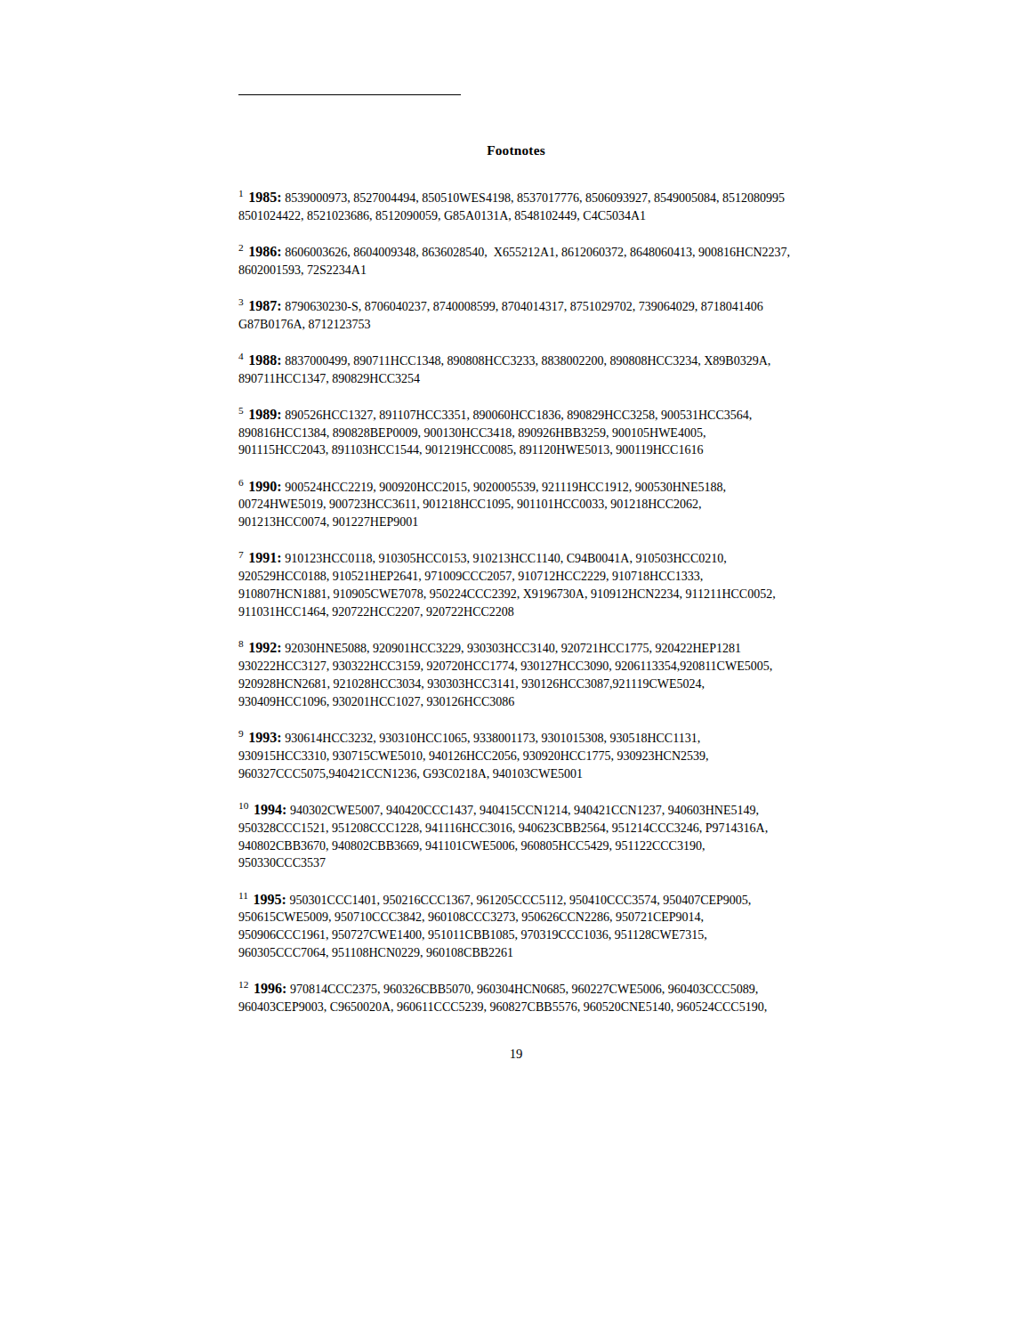Footnotes
1 1985: 8539000973, 8527004494, 850510WES4198, 8537017776, 8506093927, 8549005084, 8512080995 8501024422, 8521023686, 8512090059, G85A0131A, 8548102449, C4C5034A1
2 1986: 8606003626, 8604009348, 8636028540, X655212A1, 8612060372, 8648060413, 900816HCN2237, 8602001593, 72S2234A1
3 1987: 8790630230-S, 8706040237, 8740008599, 8704014317, 8751029702, 739064029, 8718041406 G87B0176A, 8712123753
4 1988: 8837000499, 890711HCC1348, 890808HCC3233, 8838002200, 890808HCC3234, X89B0329A, 890711HCC1347, 890829HCC3254
5 1989: 890526HCC1327, 891107HCC3351, 890060HCC1836, 890829HCC3258, 900531HCC3564, 890816HCC1384, 890828BEP0009, 900130HCC3418, 890926HBB3259, 900105HWE4005, 901115HCC2043, 891103HCC1544, 901219HCC0085, 891120HWE5013, 900119HCC1616
6 1990: 900524HCC2219, 900920HCC2015, 9020005539, 921119HCC1912, 900530HNE5188, 00724HWE5019, 900723HCC3611, 901218HCC1095, 901101HCC0033, 901218HCC2062, 901213HCC0074, 901227HEP9001
7 1991: 910123HCC0118, 910305HCC0153, 910213HCC1140, C94B0041A, 910503HCC0210, 920529HCC0188, 910521HEP2641, 971009CCC2057, 910712HCC2229, 910718HCC1333, 910807HCN1881, 910905CWE7078, 950224CCC2392, X9196730A, 910912HCN2234, 911211HCC0052, 911031HCC1464, 920722HCC2207, 920722HCC2208
8 1992: 92030HNE5088, 920901HCC3229, 930303HCC3140, 920721HCC1775, 920422HEP1281 930222HCC3127, 930322HCC3159, 920720HCC1774, 930127HCC3090, 9206113354,920811CWE5005, 920928HCN2681, 921028HCC3034, 930303HCC3141, 930126HCC3087,921119CWE5024, 930409HCC1096, 930201HCC1027, 930126HCC3086
9 1993: 930614HCC3232, 930310HCC1065, 9338001173, 9301015308, 930518HCC1131, 930915HCC3310, 930715CWE5010, 940126HCC2056, 930920HCC1775, 930923HCN2539, 960327CCC5075,940421CCN1236, G93C0218A, 940103CWE5001
10 1994: 940302CWE5007, 940420CCC1437, 940415CCN1214, 940421CCN1237, 940603HNE5149, 950328CCC1521, 951208CCC1228, 941116HCC3016, 940623CBB2564, 951214CCC3246, P9714316A, 940802CBB3670, 940802CBB3669, 941101CWE5006, 960805HCC5429, 951122CCC3190, 950330CCC3537
11 1995: 950301CCC1401, 950216CCC1367, 961205CCC5112, 950410CCC3574, 950407CEP9005, 950615CWE5009, 950710CCC3842, 960108CCC3273, 950626CCN2286, 950721CEP9014, 950906CCC1961, 950727CWE1400, 951011CBB1085, 970319CCC1036, 951128CWE7315, 960305CCC7064, 951108HCN0229, 960108CBB2261
12 1996: 970814CCC2375, 960326CBB5070, 960304HCN0685, 960227CWE5006, 960403CCC5089, 960403CEP9003, C9650020A, 960611CCC5239, 960827CBB5576, 960520CNE5140, 960524CCC5190,
19